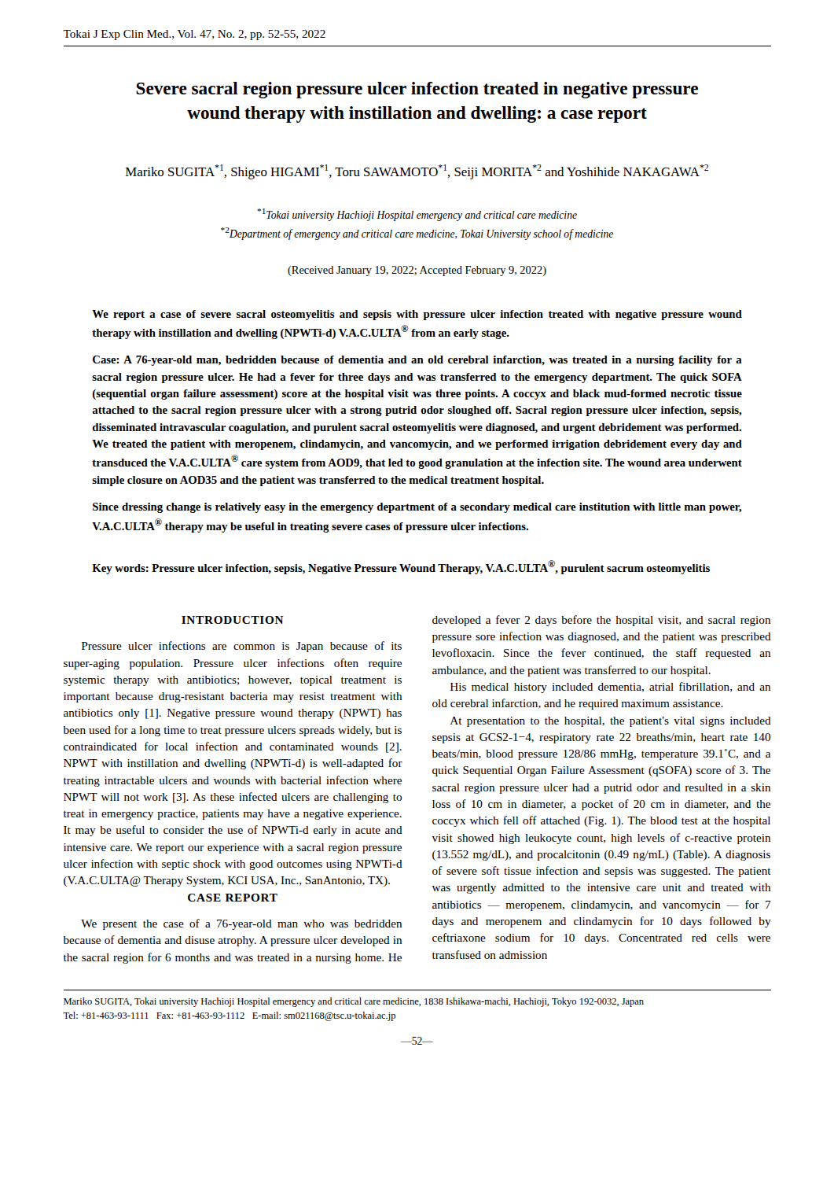Tokai J Exp Clin Med., Vol. 47, No. 2, pp. 52-55, 2022
Severe sacral region pressure ulcer infection treated in negative pressure
wound therapy with instillation and dwelling: a case report
Mariko SUGITA*1, Shigeo HIGAMI*1, Toru SAWAMOTO*1, Seiji MORITA*2 and Yoshihide NAKAGAWA*2
*1Tokai university Hachioji Hospital emergency and critical care medicine
*2Department of emergency and critical care medicine, Tokai University school of medicine
(Received January 19, 2022; Accepted February 9, 2022)
We report a case of severe sacral osteomyelitis and sepsis with pressure ulcer infection treated with negative pressure wound therapy with instillation and dwelling (NPWTi-d) V.A.C.ULTA® from an early stage.
Case: A 76-year-old man, bedridden because of dementia and an old cerebral infarction, was treated in a nursing facility for a sacral region pressure ulcer. He had a fever for three days and was transferred to the emergency department. The quick SOFA (sequential organ failure assessment) score at the hospital visit was three points. A coccyx and black mud-formed necrotic tissue attached to the sacral region pressure ulcer with a strong putrid odor sloughed off. Sacral region pressure ulcer infection, sepsis, disseminated intravascular coagulation, and purulent sacral osteomyelitis were diagnosed, and urgent debridement was performed. We treated the patient with meropenem, clindamycin, and vancomycin, and we performed irrigation debridement every day and transduced the V.A.C.ULTA® care system from AOD9, that led to good granulation at the infection site. The wound area underwent simple closure on AOD35 and the patient was transferred to the medical treatment hospital.
Since dressing change is relatively easy in the emergency department of a secondary medical care institution with little man power, V.A.C.ULTA® therapy may be useful in treating severe cases of pressure ulcer infections.
Key words: Pressure ulcer infection, sepsis, Negative Pressure Wound Therapy, V.A.C.ULTA®, purulent sacrum osteomyelitis
INTRODUCTION
Pressure ulcer infections are common is Japan because of its super-aging population. Pressure ulcer infections often require systemic therapy with antibiotics; however, topical treatment is important because drug-resistant bacteria may resist treatment with antibiotics only [1]. Negative pressure wound therapy (NPWT) has been used for a long time to treat pressure ulcers spreads widely, but is contraindicated for local infection and contaminated wounds [2]. NPWT with instillation and dwelling (NPWTi-d) is well-adapted for treating intractable ulcers and wounds with bacterial infection where NPWT will not work [3]. As these infected ulcers are challenging to treat in emergency practice, patients may have a negative experience. It may be useful to consider the use of NPWTi-d early in acute and intensive care. We report our experience with a sacral region pressure ulcer infection with septic shock with good outcomes using NPWTi-d (V.A.C.ULTA@ Therapy System, KCI USA, Inc., SanAntonio, TX).
CASE REPORT
We present the case of a 76-year-old man who was bedridden because of dementia and disuse atrophy. A pressure ulcer developed in the sacral region for 6 months and was treated in a nursing home. He developed a fever 2 days before the hospital visit, and sacral region pressure sore infection was diagnosed, and the patient was prescribed levofloxacin. Since the fever continued, the staff requested an ambulance, and the patient was transferred to our hospital.
His medical history included dementia, atrial fibrillation, and an old cerebral infarction, and he required maximum assistance.
At presentation to the hospital, the patient's vital signs included sepsis at GCS2-1−4, respiratory rate 22 breaths/min, heart rate 140 beats/min, blood pressure 128/86 mmHg, temperature 39.1˚C, and a quick Sequential Organ Failure Assessment (qSOFA) score of 3. The sacral region pressure ulcer had a putrid odor and resulted in a skin loss of 10 cm in diameter, a pocket of 20 cm in diameter, and the coccyx which fell off attached (Fig. 1). The blood test at the hospital visit showed high leukocyte count, high levels of c-reactive protein (13.552 mg/dL), and procalcitonin (0.49 ng/mL) (Table). A diagnosis of severe soft tissue infection and sepsis was suggested. The patient was urgently admitted to the intensive care unit and treated with antibiotics — meropenem, clindamycin, and vancomycin — for 7 days and meropenem and clindamycin for 10 days followed by ceftriaxone sodium for 10 days. Concentrated red cells were transfused on admission
Mariko SUGITA, Tokai university Hachioji Hospital emergency and critical care medicine, 1838 Ishikawa-machi, Hachioji, Tokyo 192-0032, Japan
Tel: +81-463-93-1111 Fax: +81-463-93-1112 E-mail: sm021168@tsc.u-tokai.ac.jp
—52—